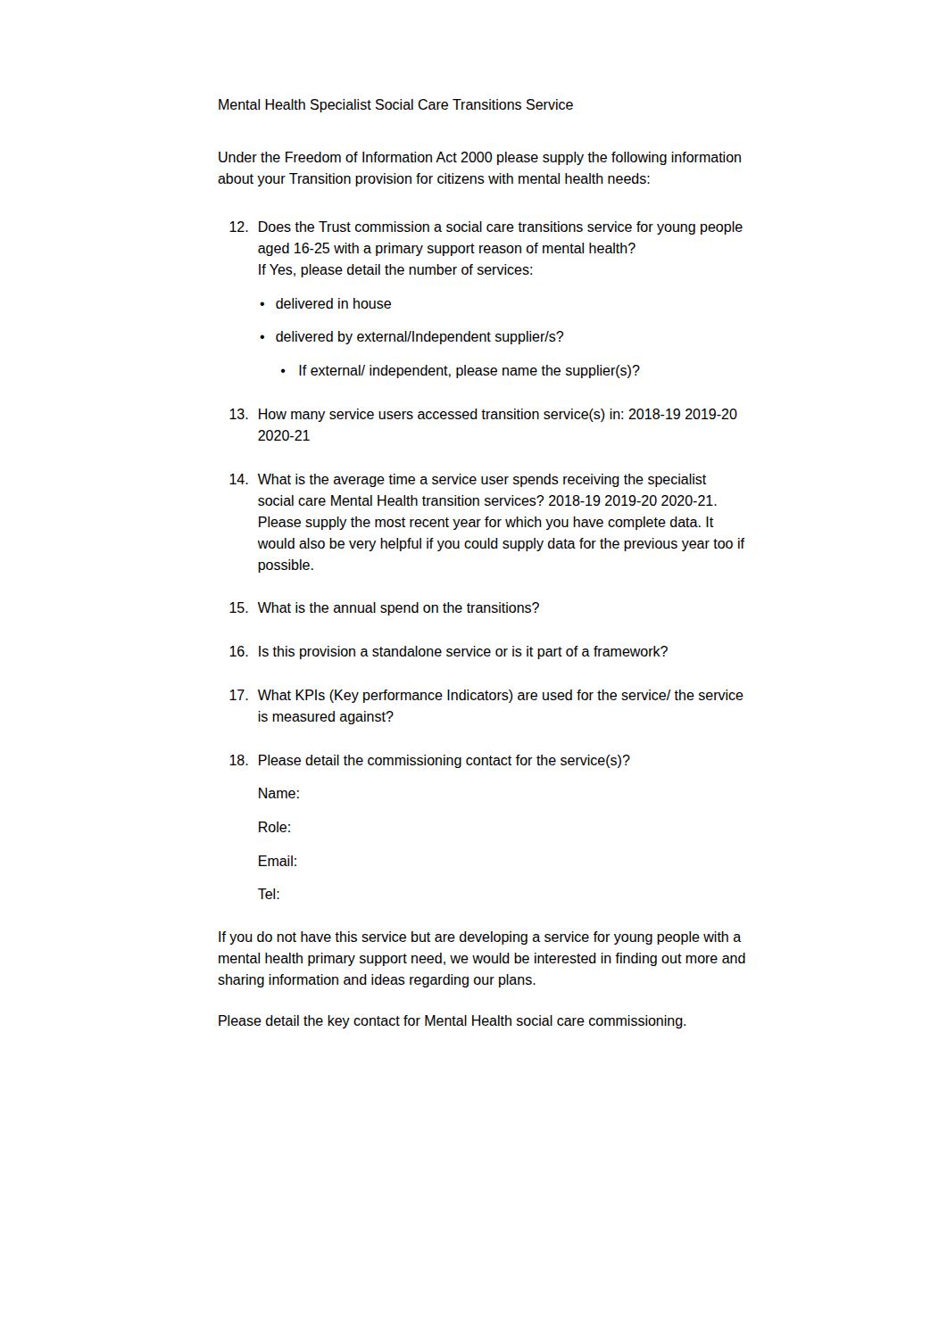Mental Health Specialist Social Care Transitions Service
Under the Freedom of Information Act 2000 please supply the following information about your Transition provision for citizens with mental health needs:
Does the Trust commission a social care transitions service for young people aged 16-25 with a primary support reason of mental health?
If Yes, please detail the number of services:
delivered in house
delivered by external/Independent supplier/s?
If external/ independent, please name the supplier(s)?
How many service users accessed transition service(s) in: 2018-19 2019-20 2020-21
What is the average time a service user spends receiving the specialist social care Mental Health transition services? 2018-19 2019-20 2020-21. Please supply the most recent year for which you have complete data. It would also be very helpful if you could supply data for the previous year too if possible.
What is the annual spend on the transitions?
Is this provision a standalone service or is it part of a framework?
What KPIs (Key performance Indicators) are used for the service/ the service is measured against?
Please detail the commissioning contact for the service(s)?
Name:
Role:
Email:
Tel:
If you do not have this service but are developing a service for young people with a mental health primary support need, we would be interested in finding out more and sharing information and ideas regarding our plans.
Please detail the key contact for Mental Health social care commissioning.